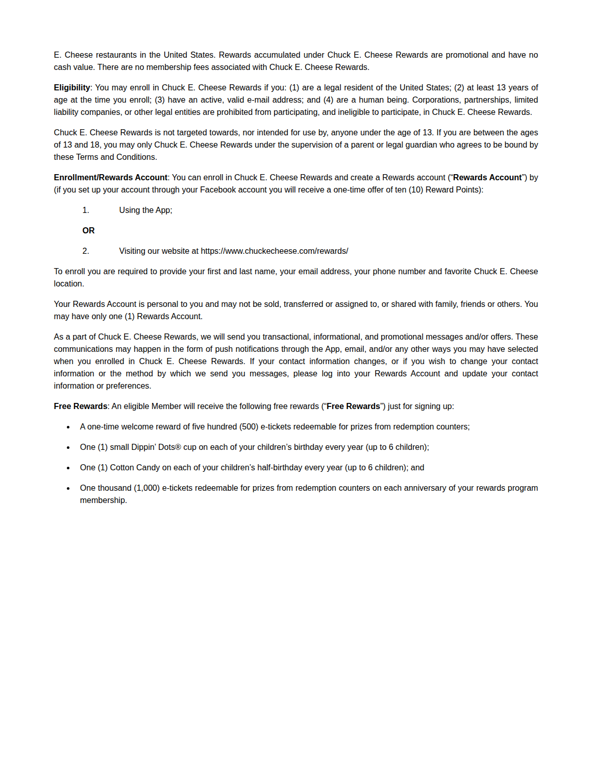E. Cheese restaurants in the United States. Rewards accumulated under Chuck E. Cheese Rewards are promotional and have no cash value. There are no membership fees associated with Chuck E. Cheese Rewards.
Eligibility: You may enroll in Chuck E. Cheese Rewards if you: (1) are a legal resident of the United States; (2) at least 13 years of age at the time you enroll; (3) have an active, valid e-mail address; and (4) are a human being. Corporations, partnerships, limited liability companies, or other legal entities are prohibited from participating, and ineligible to participate, in Chuck E. Cheese Rewards.
Chuck E. Cheese Rewards is not targeted towards, nor intended for use by, anyone under the age of 13. If you are between the ages of 13 and 18, you may only Chuck E. Cheese Rewards under the supervision of a parent or legal guardian who agrees to be bound by these Terms and Conditions.
Enrollment/Rewards Account: You can enroll in Chuck E. Cheese Rewards and create a Rewards account (“Rewards Account”) by (if you set up your account through your Facebook account you will receive a one-time offer of ten (10) Reward Points):
1. Using the App;
OR
2. Visiting our website at https://www.chuckecheese.com/rewards/
To enroll you are required to provide your first and last name, your email address, your phone number and favorite Chuck E. Cheese location.
Your Rewards Account is personal to you and may not be sold, transferred or assigned to, or shared with family, friends or others. You may have only one (1) Rewards Account.
As a part of Chuck E. Cheese Rewards, we will send you transactional, informational, and promotional messages and/or offers. These communications may happen in the form of push notifications through the App, email, and/or any other ways you may have selected when you enrolled in Chuck E. Cheese Rewards. If your contact information changes, or if you wish to change your contact information or the method by which we send you messages, please log into your Rewards Account and update your contact information or preferences.
Free Rewards: An eligible Member will receive the following free rewards (“Free Rewards”) just for signing up:
A one-time welcome reward of five hundred (500) e-tickets redeemable for prizes from redemption counters;
One (1) small Dippin’ Dots® cup on each of your children’s birthday every year (up to 6 children);
One (1) Cotton Candy on each of your children’s half-birthday every year (up to 6 children); and
One thousand (1,000) e-tickets redeemable for prizes from redemption counters on each anniversary of your rewards program membership.